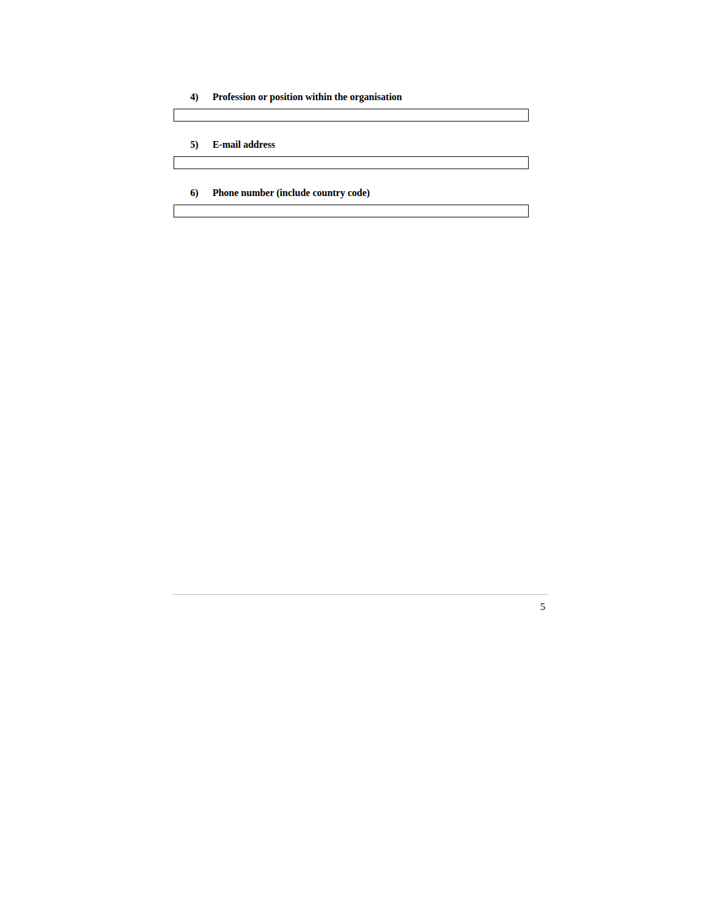4) Profession or position within the organisation
5) E-mail address
6) Phone number (include country code)
5